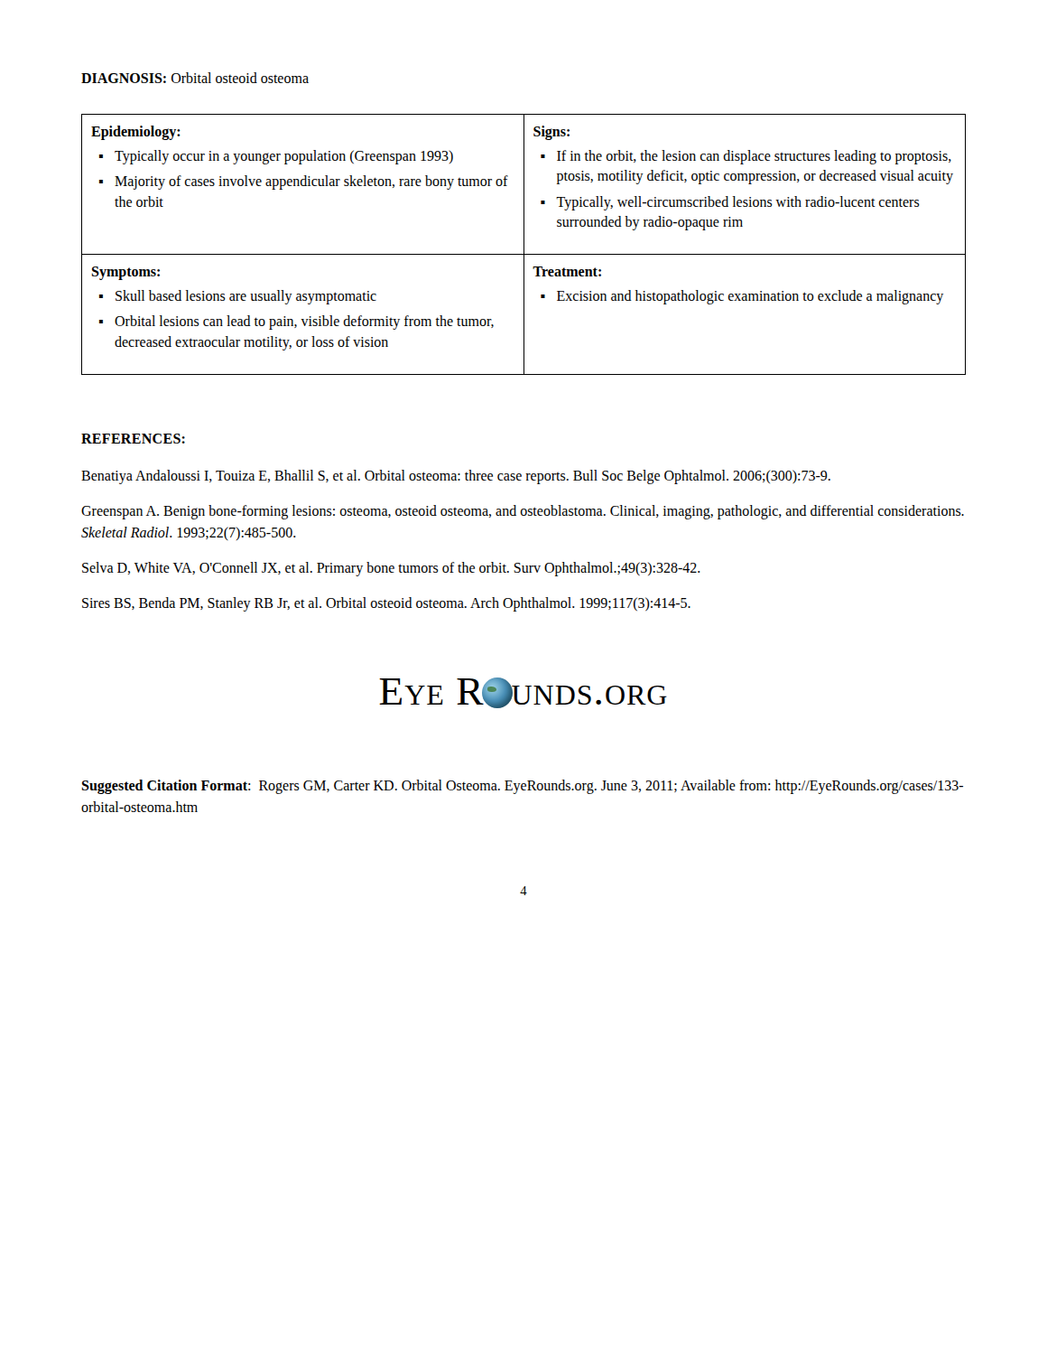DIAGNOSIS: Orbital osteoid osteoma
| Epidemiology: Typically occur in a younger population (Greenspan 1993) Majority of cases involve appendicular skeleton, rare bony tumor of the orbit | Signs: If in the orbit, the lesion can displace structures leading to proptosis, ptosis, motility deficit, optic compression, or decreased visual acuity Typically, well-circumscribed lesions with radio-lucent centers surrounded by radio-opaque rim |
| Symptoms: Skull based lesions are usually asymptomatic Orbital lesions can lead to pain, visible deformity from the tumor, decreased extraocular motility, or loss of vision | Treatment: Excision and histopathologic examination to exclude a malignancy |
REFERENCES:
Benatiya Andaloussi I, Touiza E, Bhallil S, et al. Orbital osteoma: three case reports. Bull Soc Belge Ophtalmol. 2006;(300):73-9.
Greenspan A. Benign bone-forming lesions: osteoma, osteoid osteoma, and osteoblastoma. Clinical, imaging, pathologic, and differential considerations. Skeletal Radiol. 1993;22(7):485-500.
Selva D, White VA, O'Connell JX, et al. Primary bone tumors of the orbit. Surv Ophthalmol.;49(3):328-42.
Sires BS, Benda PM, Stanley RB Jr, et al. Orbital osteoid osteoma. Arch Ophthalmol. 1999;117(3):414-5.
Eye R unds.org
Suggested Citation Format: Rogers GM, Carter KD. Orbital Osteoma. EyeRounds.org. June 3, 2011; Available from: http://EyeRounds.org/cases/133-orbital-osteoma.htm
4